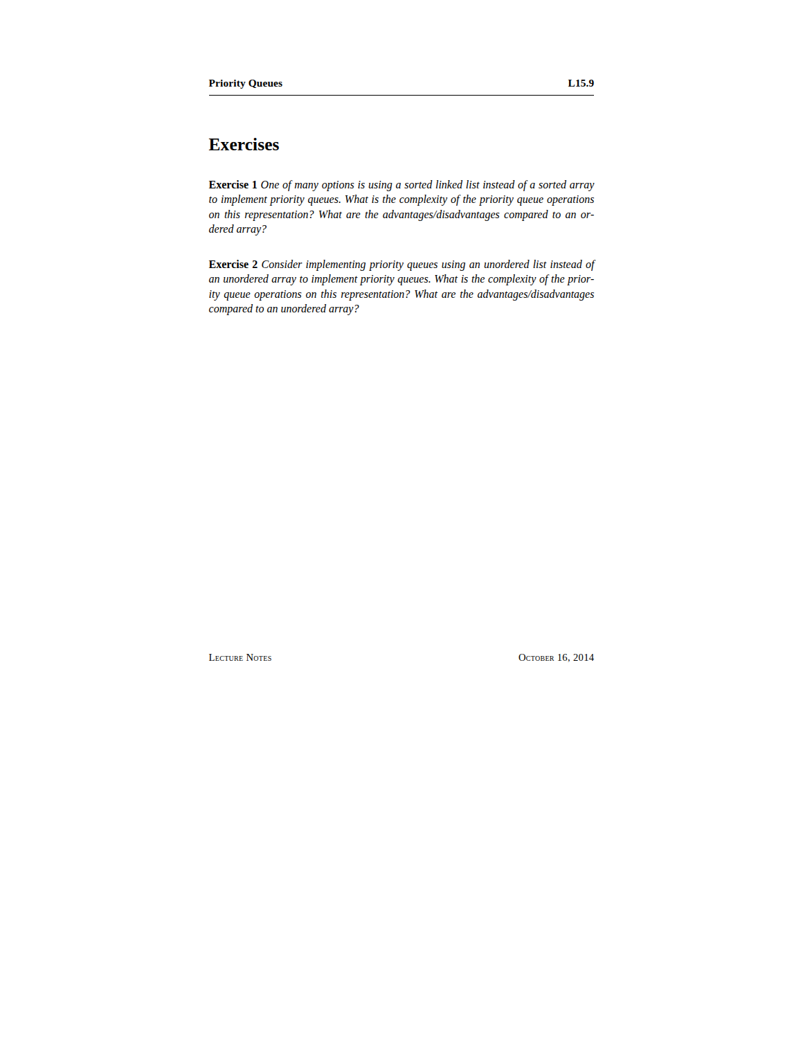Priority Queues L15.9
Exercises
Exercise 1 One of many options is using a sorted linked list instead of a sorted array to implement priority queues. What is the complexity of the priority queue operations on this representation? What are the advantages/disadvantages compared to an ordered array?
Exercise 2 Consider implementing priority queues using an unordered list instead of an unordered array to implement priority queues. What is the complexity of the priority queue operations on this representation? What are the advantages/disadvantages compared to an unordered array?
Lecture Notes October 16, 2014